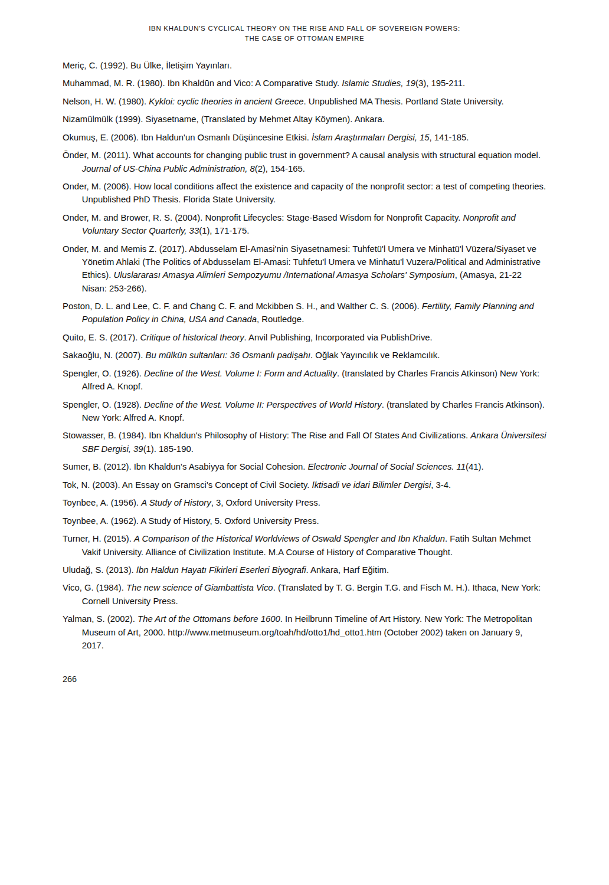Ibn Khaldun's Cyclical Theory on the Rise and Fall of Sovereign Powers:
The Case of Ottoman Empire
Meriç, C. (1992). Bu Ülke, İletişim Yayınları.
Muhammad, M. R. (1980). Ibn Khaldūn and Vico: A Comparative Study. Islamic Studies, 19(3), 195-211.
Nelson, H. W. (1980). Kykloi: cyclic theories in ancient Greece. Unpublished MA Thesis. Portland State University.
Nizamülmülk (1999). Siyasetname, (Translated by Mehmet Altay Köymen). Ankara.
Okumuş, E. (2006). Ibn Haldun'un Osmanlı Düşüncesine Etkisi. İslam Araştırmaları Dergisi, 15, 141-185.
Önder, M. (2011). What accounts for changing public trust in government? A causal analysis with structural equation model. Journal of US-China Public Administration, 8(2), 154-165.
Onder, M. (2006). How local conditions affect the existence and capacity of the nonprofit sector: a test of competing theories. Unpublished PhD Thesis. Florida State University.
Onder, M. and Brower, R. S. (2004). Nonprofit Lifecycles: Stage-Based Wisdom for Nonprofit Capacity. Nonprofit and Voluntary Sector Quarterly, 33(1), 171-175.
Onder, M. and Memis Z. (2017). Abdusselam El-Amasi'nin Siyasetnamesi: Tuhfetü'l Umera ve Minhatü'l Vüzera/Siyaset ve Yönetim Ahlaki (The Politics of Abdusselam El-Amasi: Tuhfetu'l Umera ve Minhatu'l Vuzera/Political and Administrative Ethics). Uluslararası Amasya Alimleri Sempozyumu /International Amasya Scholars' Symposium, (Amasya, 21-22 Nisan: 253-266).
Poston, D. L. and Lee, C. F. and Chang C. F. and Mckibben S. H., and Walther C. S. (2006). Fertility, Family Planning and Population Policy in China, USA and Canada, Routledge.
Quito, E. S. (2017). Critique of historical theory. Anvil Publishing, Incorporated via PublishDrive.
Sakaoğlu, N. (2007). Bu mülkün sultanları: 36 Osmanlı padişahı. Oğlak Yayıncılık ve Reklamcılık.
Spengler, O. (1926). Decline of the West. Volume I: Form and Actuality. (translated by Charles Francis Atkinson) New York: Alfred A. Knopf.
Spengler, O. (1928). Decline of the West. Volume II: Perspectives of World History. (translated by Charles Francis Atkinson). New York: Alfred A. Knopf.
Stowasser, B. (1984). Ibn Khaldun's Philosophy of History: The Rise and Fall Of States And Civilizations. Ankara Üniversitesi SBF Dergisi, 39(1). 185-190.
Sumer, B. (2012). Ibn Khaldun's Asabiyya for Social Cohesion. Electronic Journal of Social Sciences. 11(41).
Tok, N. (2003). An Essay on Gramsci's Concept of Civil Society. İktisadi ve idari Bilimler Dergisi, 3-4.
Toynbee, A. (1956). A Study of History, 3, Oxford University Press.
Toynbee, A. (1962). A Study of History, 5. Oxford University Press.
Turner, H. (2015). A Comparison of the Historical Worldviews of Oswald Spengler and Ibn Khaldun. Fatih Sultan Mehmet Vakif University. Alliance of Civilization Institute. M.A Course of History of Comparative Thought.
Uludağ, S. (2013). İbn Haldun Hayatı Fikirleri Eserleri Biyografi. Ankara, Harf Eğitim.
Vico, G. (1984). The new science of Giambattista Vico. (Translated by T. G. Bergin T.G. and Fisch M. H.). Ithaca, New York: Cornell University Press.
Yalman, S. (2002). The Art of the Ottomans before 1600. In Heilbrunn Timeline of Art History. New York: The Metropolitan Museum of Art, 2000. http://www.metmuseum.org/toah/hd/otto1/hd_otto1.htm (October 2002) taken on January 9, 2017.
266